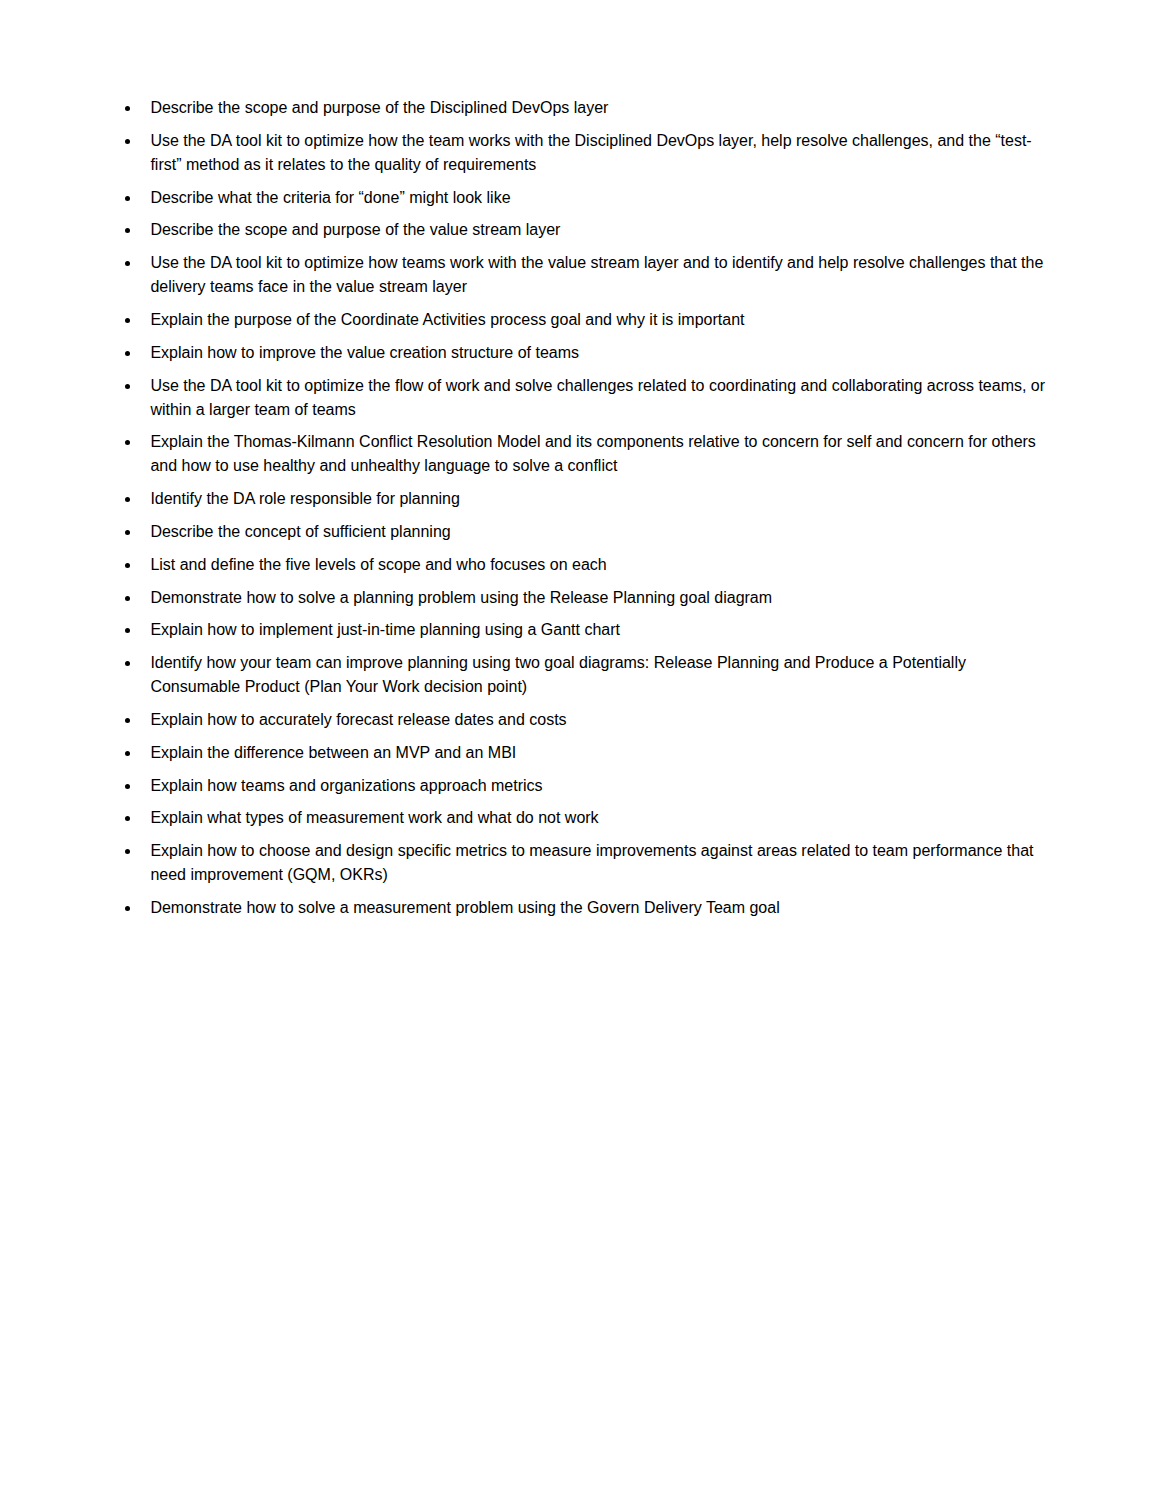Describe the scope and purpose of the Disciplined DevOps layer
Use the DA tool kit to optimize how the team works with the Disciplined DevOps layer, help resolve challenges, and the “test-first” method as it relates to the quality of requirements
Describe what the criteria for “done” might look like
Describe the scope and purpose of the value stream layer
Use the DA tool kit to optimize how teams work with the value stream layer and to identify and help resolve challenges that the delivery teams face in the value stream layer
Explain the purpose of the Coordinate Activities process goal and why it is important
Explain how to improve the value creation structure of teams
Use the DA tool kit to optimize the flow of work and solve challenges related to coordinating and collaborating across teams, or within a larger team of teams
Explain the Thomas-Kilmann Conflict Resolution Model and its components relative to concern for self and concern for others and how to use healthy and unhealthy language to solve a conflict
Identify the DA role responsible for planning
Describe the concept of sufficient planning
List and define the five levels of scope and who focuses on each
Demonstrate how to solve a planning problem using the Release Planning goal diagram
Explain how to implement just-in-time planning using a Gantt chart
Identify how your team can improve planning using two goal diagrams: Release Planning and Produce a Potentially Consumable Product (Plan Your Work decision point)
Explain how to accurately forecast release dates and costs
Explain the difference between an MVP and an MBI
Explain how teams and organizations approach metrics
Explain what types of measurement work and what do not work
Explain how to choose and design specific metrics to measure improvements against areas related to team performance that need improvement (GQM, OKRs)
Demonstrate how to solve a measurement problem using the Govern Delivery Team goal